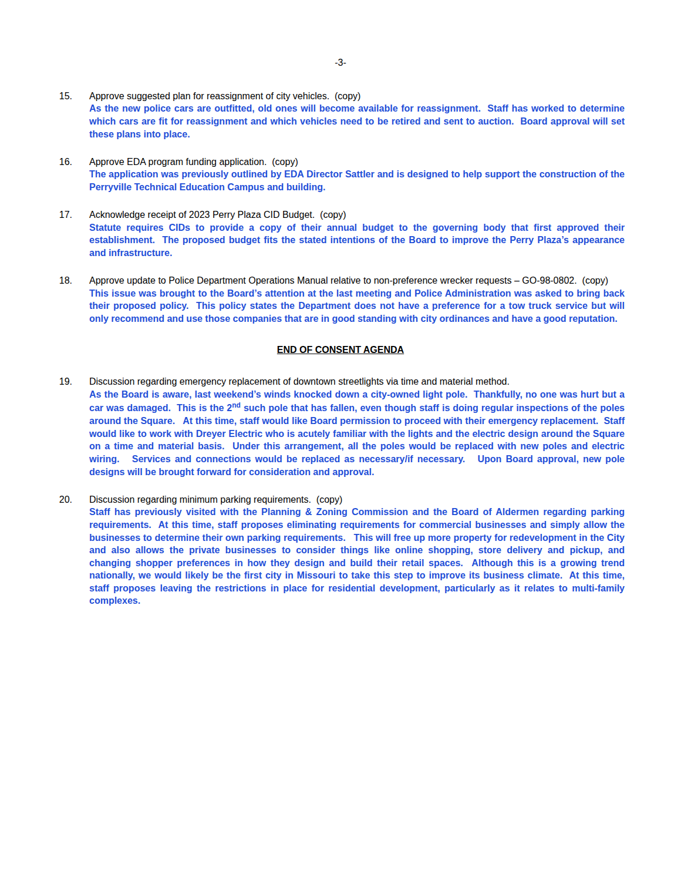-3-
15.
Approve suggested plan for reassignment of city vehicles. (copy)
As the new police cars are outfitted, old ones will become available for reassignment. Staff has worked to determine which cars are fit for reassignment and which vehicles need to be retired and sent to auction. Board approval will set these plans into place.
16.
Approve EDA program funding application. (copy)
The application was previously outlined by EDA Director Sattler and is designed to help support the construction of the Perryville Technical Education Campus and building.
17.
Acknowledge receipt of 2023 Perry Plaza CID Budget. (copy)
Statute requires CIDs to provide a copy of their annual budget to the governing body that first approved their establishment. The proposed budget fits the stated intentions of the Board to improve the Perry Plaza’s appearance and infrastructure.
18.
Approve update to Police Department Operations Manual relative to non-preference wrecker requests – GO-98-0802. (copy)
This issue was brought to the Board’s attention at the last meeting and Police Administration was asked to bring back their proposed policy. This policy states the Department does not have a preference for a tow truck service but will only recommend and use those companies that are in good standing with city ordinances and have a good reputation.
END OF CONSENT AGENDA
19.
Discussion regarding emergency replacement of downtown streetlights via time and material method.
As the Board is aware, last weekend’s winds knocked down a city-owned light pole. Thankfully, no one was hurt but a car was damaged. This is the 2nd such pole that has fallen, even though staff is doing regular inspections of the poles around the Square. At this time, staff would like Board permission to proceed with their emergency replacement. Staff would like to work with Dreyer Electric who is acutely familiar with the lights and the electric design around the Square on a time and material basis. Under this arrangement, all the poles would be replaced with new poles and electric wiring. Services and connections would be replaced as necessary/if necessary. Upon Board approval, new pole designs will be brought forward for consideration and approval.
20.
Discussion regarding minimum parking requirements. (copy)
Staff has previously visited with the Planning & Zoning Commission and the Board of Aldermen regarding parking requirements. At this time, staff proposes eliminating requirements for commercial businesses and simply allow the businesses to determine their own parking requirements. This will free up more property for redevelopment in the City and also allows the private businesses to consider things like online shopping, store delivery and pickup, and changing shopper preferences in how they design and build their retail spaces. Although this is a growing trend nationally, we would likely be the first city in Missouri to take this step to improve its business climate. At this time, staff proposes leaving the restrictions in place for residential development, particularly as it relates to multi-family complexes.